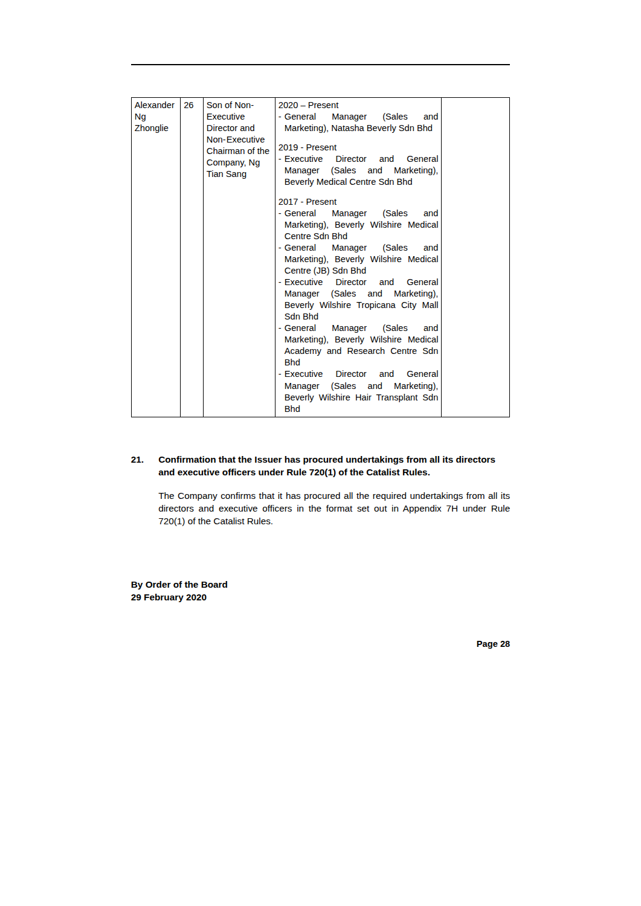| Alexander Ng Zhonglie | 26 | Son of Non-Executive Director and Non- Executive Chairman of the Company, Ng Tian Sang | 2020 – Present General Manager (Sales and Marketing), Natasha Beverly Sdn Bhd 2019 - Present Executive Director and General Manager (Sales and Marketing), Beverly Medical Centre Sdn Bhd 2017 - Present General Manager (Sales and Marketing), Beverly Wilshire Medical Centre Sdn Bhd General Manager (Sales and Marketing), Beverly Wilshire Medical Centre (JB) Sdn Bhd Executive Director and General Manager (Sales and Marketing), Beverly Wilshire Tropicana City Mall Sdn Bhd General Manager (Sales and Marketing), Beverly Wilshire Medical Academy and Research Centre Sdn Bhd Executive Director and General Manager (Sales and Marketing), Beverly Wilshire Hair Transplant Sdn Bhd | |
21.
Confirmation that the Issuer has procured undertakings from all its directors and executive officers under Rule 720(1) of the Catalist Rules.
The Company confirms that it has procured all the required undertakings from all its directors and executive officers in the format set out in Appendix 7H under Rule 720(1) of the Catalist Rules.
By Order of the Board
29 February 2020
Page 28